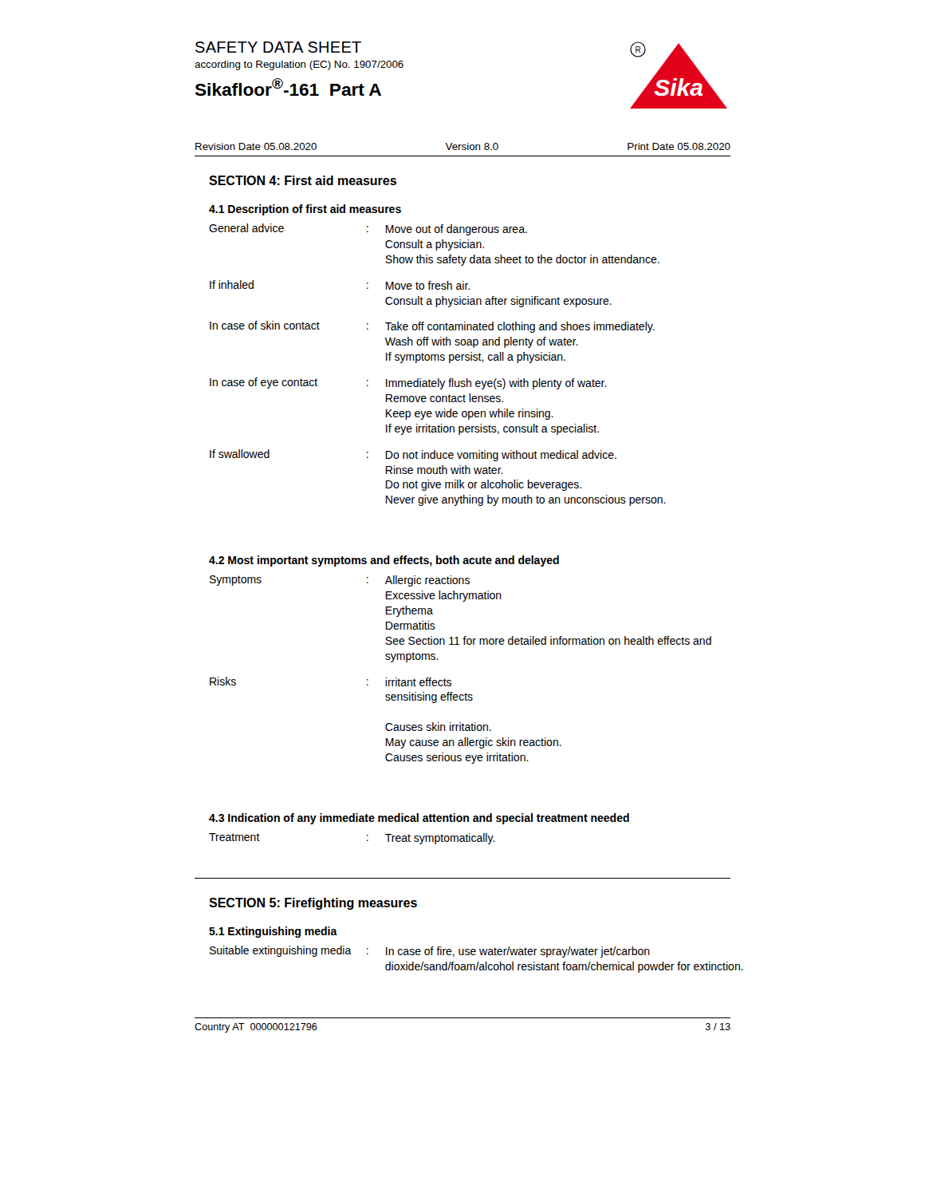SAFETY DATA SHEET
according to Regulation (EC) No. 1907/2006
Sikafloor®-161 Part A
Sika R
Revision Date 05.08.2020 Version 8.0 Print Date 05.08.2020
SECTION 4: First aid measures
4.1 Description of first aid measures
| General advice | : | Move out of dangerous area. Consult a physician. Show this safety data sheet to the doctor in attendance. |
| If inhaled | : | Move to fresh air. Consult a physician after significant exposure. |
| In case of skin contact | : | Take off contaminated clothing and shoes immediately. Wash off with soap and plenty of water. If symptoms persist, call a physician. |
| In case of eye contact | : | Immediately flush eye(s) with plenty of water. Remove contact lenses. Keep eye wide open while rinsing. If eye irritation persists, consult a specialist. |
| If swallowed | : | Do not induce vomiting without medical advice. Rinse mouth with water. Do not give milk or alcoholic beverages. Never give anything by mouth to an unconscious person. |
4.2 Most important symptoms and effects, both acute and delayed
| Symptoms | : | Allergic reactions Excessive lachrymation Erythema Dermatitis See Section 11 for more detailed information on health effects and symptoms. |
| Risks | : | irritant effects sensitising effects Causes skin irritation. May cause an allergic skin reaction. Causes serious eye irritation. |
4.3 Indication of any immediate medical attention and special treatment needed
| Treatment | : | Treat symptomatically. |
SECTION 5: Firefighting measures
5.1 Extinguishing media
| Suitable extinguishing media | : | In case of fire, use water/water spray/water jet/carbon dioxide/sand/foam/alcohol resistant foam/chemical powder for extinction. |
Country AT 000000121796 3 / 13